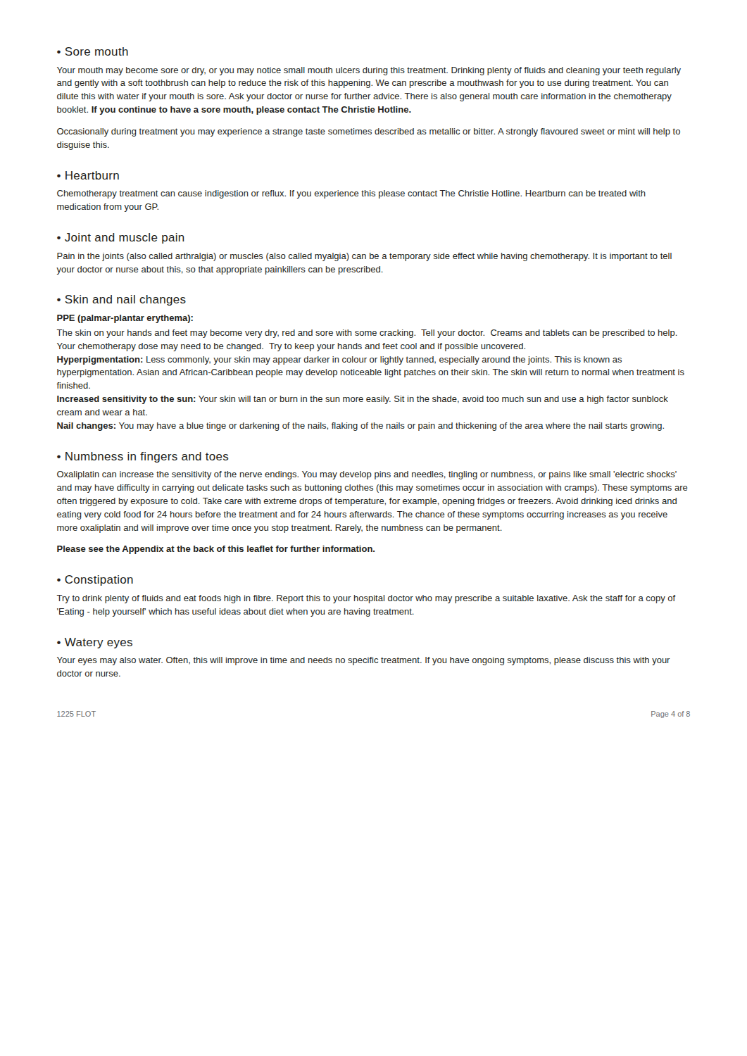• Sore mouth
Your mouth may become sore or dry, or you may notice small mouth ulcers during this treatment. Drinking plenty of fluids and cleaning your teeth regularly and gently with a soft toothbrush can help to reduce the risk of this happening. We can prescribe a mouthwash for you to use during treatment. You can dilute this with water if your mouth is sore. Ask your doctor or nurse for further advice. There is also general mouth care information in the chemotherapy booklet. If you continue to have a sore mouth, please contact The Christie Hotline.
Occasionally during treatment you may experience a strange taste sometimes described as metallic or bitter. A strongly flavoured sweet or mint will help to disguise this.
• Heartburn
Chemotherapy treatment can cause indigestion or reflux. If you experience this please contact The Christie Hotline. Heartburn can be treated with medication from your GP.
• Joint and muscle pain
Pain in the joints (also called arthralgia) or muscles (also called myalgia) can be a temporary side effect while having chemotherapy. It is important to tell your doctor or nurse about this, so that appropriate painkillers can be prescribed.
• Skin and nail changes
PPE (palmar-plantar erythema):
The skin on your hands and feet may become very dry, red and sore with some cracking. Tell your doctor. Creams and tablets can be prescribed to help. Your chemotherapy dose may need to be changed. Try to keep your hands and feet cool and if possible uncovered.
Hyperpigmentation: Less commonly, your skin may appear darker in colour or lightly tanned, especially around the joints. This is known as hyperpigmentation. Asian and African-Caribbean people may develop noticeable light patches on their skin. The skin will return to normal when treatment is finished.
Increased sensitivity to the sun: Your skin will tan or burn in the sun more easily. Sit in the shade, avoid too much sun and use a high factor sunblock cream and wear a hat.
Nail changes: You may have a blue tinge or darkening of the nails, flaking of the nails or pain and thickening of the area where the nail starts growing.
• Numbness in fingers and toes
Oxaliplatin can increase the sensitivity of the nerve endings. You may develop pins and needles, tingling or numbness, or pains like small 'electric shocks' and may have difficulty in carrying out delicate tasks such as buttoning clothes (this may sometimes occur in association with cramps). These symptoms are often triggered by exposure to cold. Take care with extreme drops of temperature, for example, opening fridges or freezers. Avoid drinking iced drinks and eating very cold food for 24 hours before the treatment and for 24 hours afterwards. The chance of these symptoms occurring increases as you receive more oxaliplatin and will improve over time once you stop treatment. Rarely, the numbness can be permanent.
Please see the Appendix at the back of this leaflet for further information.
• Constipation
Try to drink plenty of fluids and eat foods high in fibre. Report this to your hospital doctor who may prescribe a suitable laxative. Ask the staff for a copy of 'Eating - help yourself' which has useful ideas about diet when you are having treatment.
• Watery eyes
Your eyes may also water. Often, this will improve in time and needs no specific treatment. If you have ongoing symptoms, please discuss this with your doctor or nurse.
1225 FLOT
Page 4 of 8